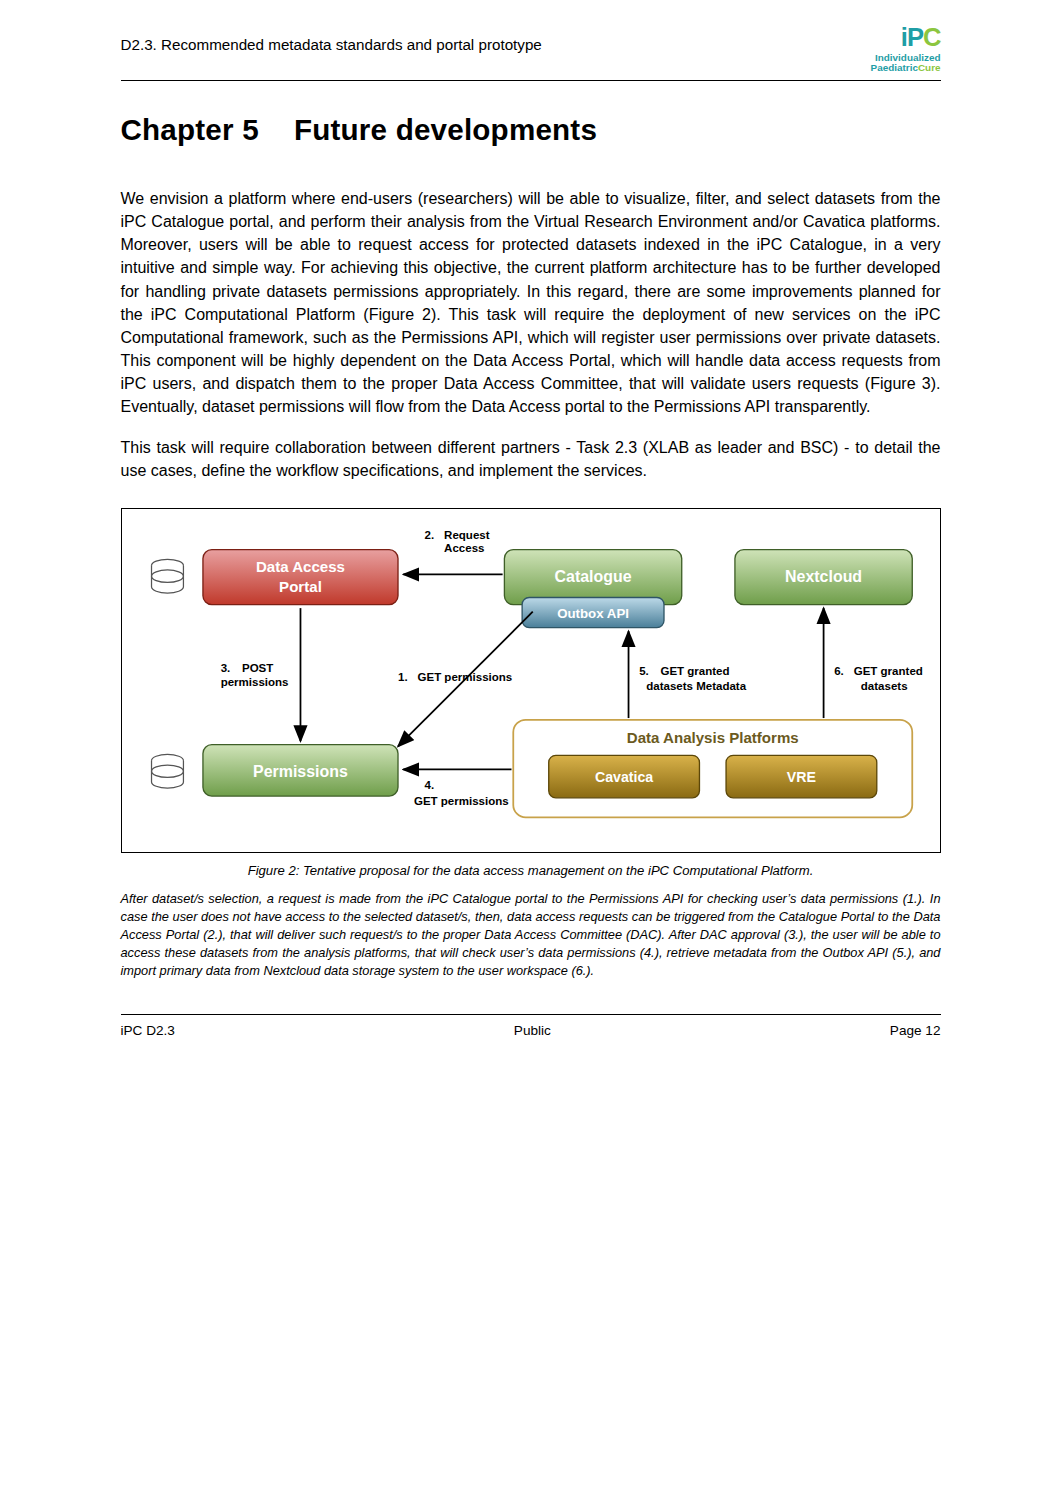D2.3. Recommended metadata standards and portal prototype
iPC
Individualized
Paediatric Cure
Chapter 5 Future developments
We envision a platform where end-users (researchers) will be able to visualize, filter, and select datasets from the iPC Catalogue portal, and perform their analysis from the Virtual Research Environment and/or Cavatica platforms. Moreover, users will be able to request access for protected datasets indexed in the iPC Catalogue, in a very intuitive and simple way. For achieving this objective, the current platform architecture has to be further developed for handling private datasets permissions appropriately. In this regard, there are some improvements planned for the iPC Computational Platform (Figure 2). This task will require the deployment of new services on the iPC Computational framework, such as the Permissions API, which will register user permissions over private datasets. This component will be highly dependent on the Data Access Portal, which will handle data access requests from iPC users, and dispatch them to the proper Data Access Committee, that will validate users requests (Figure 3). Eventually, dataset permissions will flow from the Data Access portal to the Permissions API transparently.
This task will require collaboration between different partners - Task 2.3 (XLAB as leader and BSC) - to detail the use cases, define the workflow specifications, and implement the services.
Data Access Portal Catalogue Outbox API Nextcloud Permissions Data Analysis Platforms Cavatica VRE 2. Request Access 1. GET permissions 3. POST permissions 4. GET permissions 5. GET granted datasets Metadata 6. GET granted datasets
Figure 2: Tentative proposal for the data access management on the iPC Computational Platform.
After dataset/s selection, a request is made from the iPC Catalogue portal to the Permissions API for checking user’s data permissions (1.). In case the user does not have access to the selected dataset/s, then, data access requests can be triggered from the Catalogue Portal to the Data Access Portal (2.), that will deliver such request/s to the proper Data Access Committee (DAC). After DAC approval (3.), the user will be able to access these datasets from the analysis platforms, that will check user’s data permissions (4.), retrieve metadata from the Outbox API (5.), and import primary data from Nextcloud data storage system to the user workspace (6.).
iPC D2.3
Public
Page 12